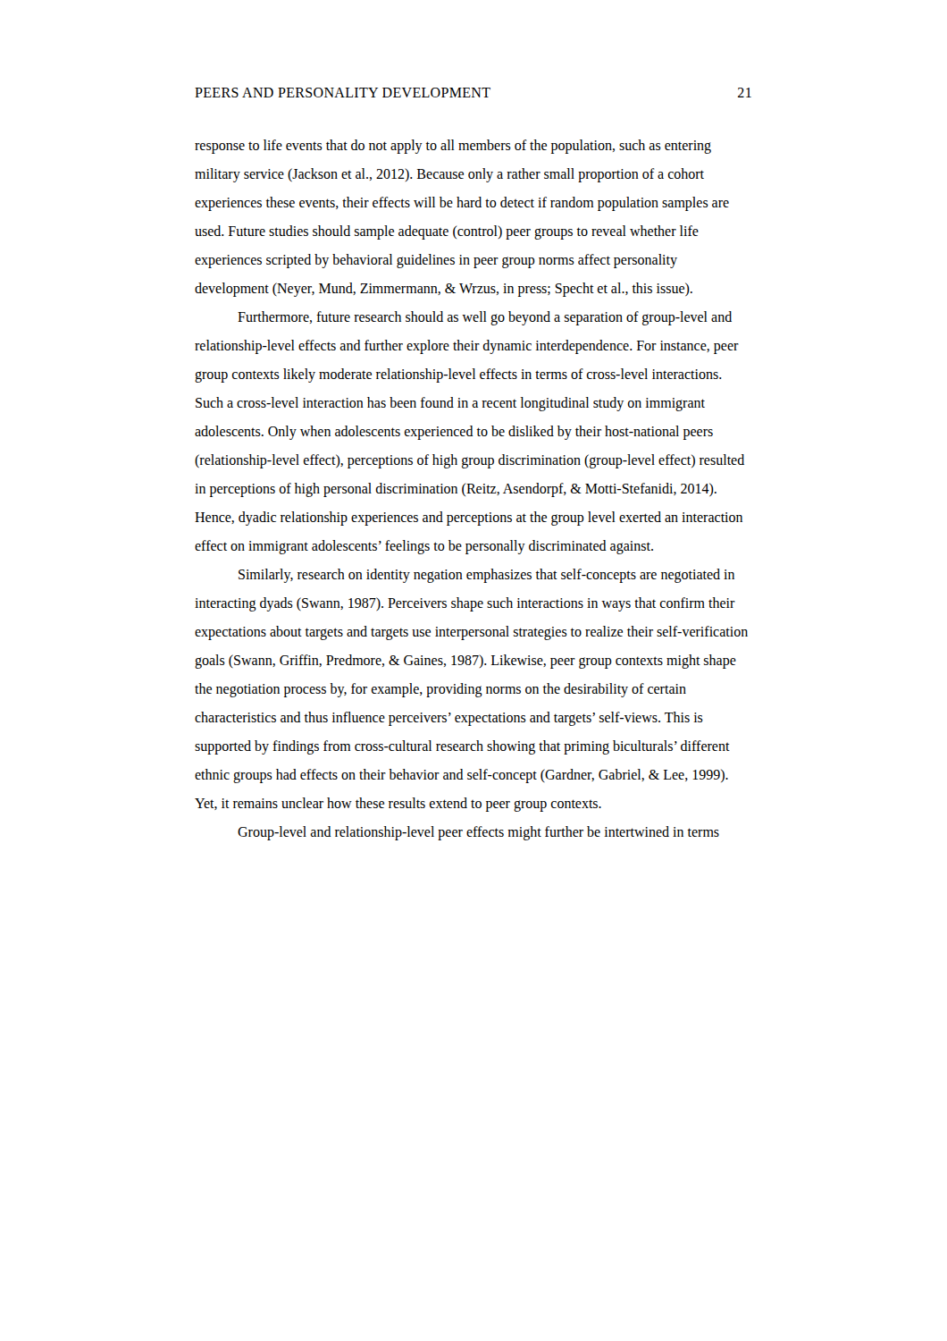Peers and Personality Development 21
response to life events that do not apply to all members of the population, such as entering military service (Jackson et al., 2012). Because only a rather small proportion of a cohort experiences these events, their effects will be hard to detect if random population samples are used. Future studies should sample adequate (control) peer groups to reveal whether life experiences scripted by behavioral guidelines in peer group norms affect personality development (Neyer, Mund, Zimmermann, & Wrzus, in press; Specht et al., this issue).
Furthermore, future research should as well go beyond a separation of group-level and relationship-level effects and further explore their dynamic interdependence. For instance, peer group contexts likely moderate relationship-level effects in terms of cross-level interactions. Such a cross-level interaction has been found in a recent longitudinal study on immigrant adolescents. Only when adolescents experienced to be disliked by their host-national peers (relationship-level effect), perceptions of high group discrimination (group-level effect) resulted in perceptions of high personal discrimination (Reitz, Asendorpf, & Motti-Stefanidi, 2014). Hence, dyadic relationship experiences and perceptions at the group level exerted an interaction effect on immigrant adolescents’ feelings to be personally discriminated against.
Similarly, research on identity negation emphasizes that self-concepts are negotiated in interacting dyads (Swann, 1987). Perceivers shape such interactions in ways that confirm their expectations about targets and targets use interpersonal strategies to realize their self-verification goals (Swann, Griffin, Predmore, & Gaines, 1987). Likewise, peer group contexts might shape the negotiation process by, for example, providing norms on the desirability of certain characteristics and thus influence perceivers’ expectations and targets’ self-views. This is supported by findings from cross-cultural research showing that priming biculturals’ different ethnic groups had effects on their behavior and self-concept (Gardner, Gabriel, & Lee, 1999). Yet, it remains unclear how these results extend to peer group contexts.
Group-level and relationship-level peer effects might further be intertwined in terms